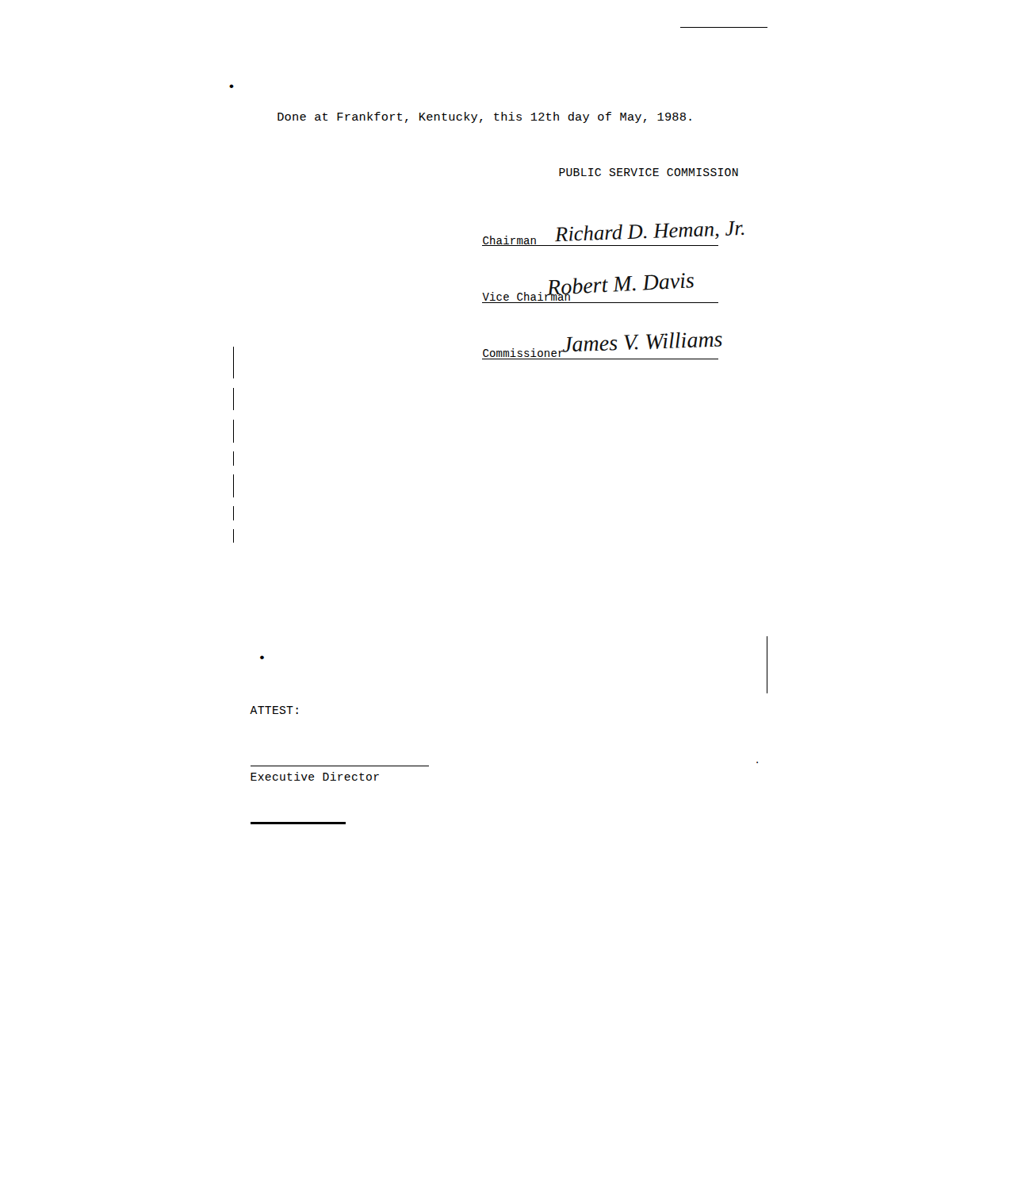•
Done at Frankfort, Kentucky, this 12th day of May, 1988.
PUBLIC SERVICE COMMISSION
Richard D. Heman, Jr. Chairman
Robert M. Davis Vice Chairman
James V. Williams Commissioner
•
ATTEST:
Executive Director
·